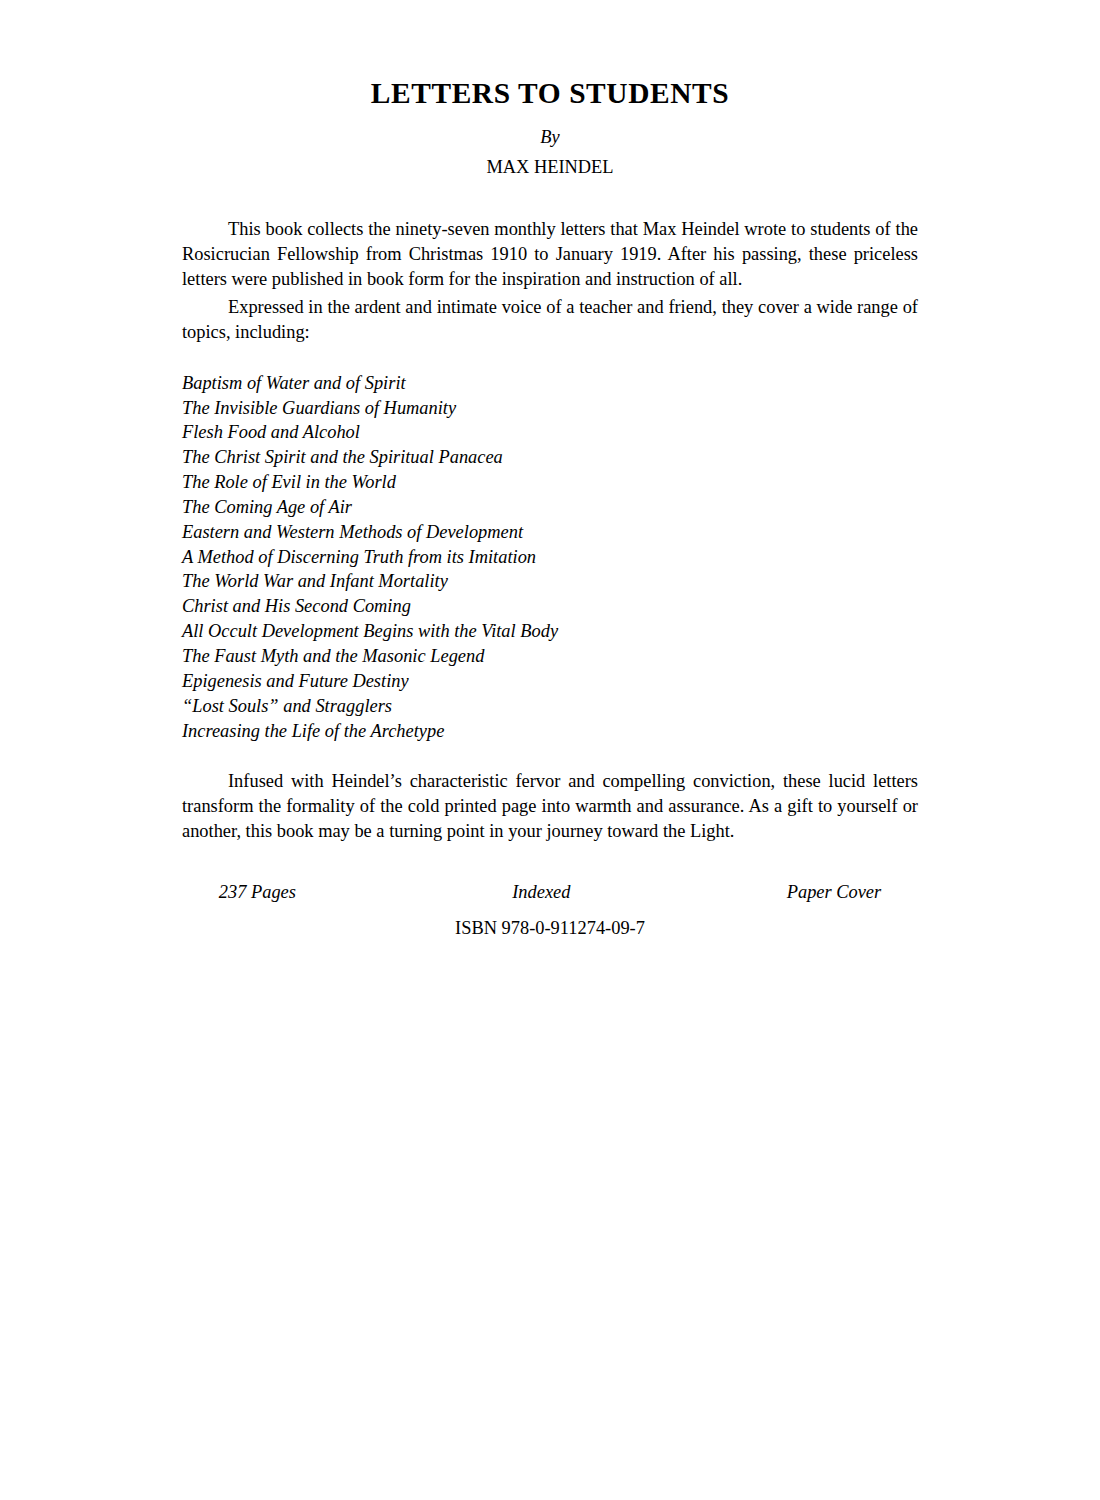LETTERS TO STUDENTS
By MAX HEINDEL
This book collects the ninety-seven monthly letters that Max Heindel wrote to students of the Rosicrucian Fellowship from Christmas 1910 to January 1919. After his passing, these priceless letters were published in book form for the inspiration and instruction of all.
Expressed in the ardent and intimate voice of a teacher and friend, they cover a wide range of topics, including:
Baptism of Water and of Spirit
The Invisible Guardians of Humanity
Flesh Food and Alcohol
The Christ Spirit and the Spiritual Panacea
The Role of Evil in the World
The Coming Age of Air
Eastern and Western Methods of Development
A Method of Discerning Truth from its Imitation
The World War and Infant Mortality
Christ and His Second Coming
All Occult Development Begins with the Vital Body
The Faust Myth and the Masonic Legend
Epigenesis and Future Destiny
“Lost Souls” and Stragglers
Increasing the Life of the Archetype
Infused with Heindel’s characteristic fervor and compelling conviction, these lucid letters transform the formality of the cold printed page into warmth and assurance. As a gift to yourself or another, this book may be a turning point in your journey toward the Light.
237 Pages Indexed Paper Cover
ISBN 978-0-911274-09-7